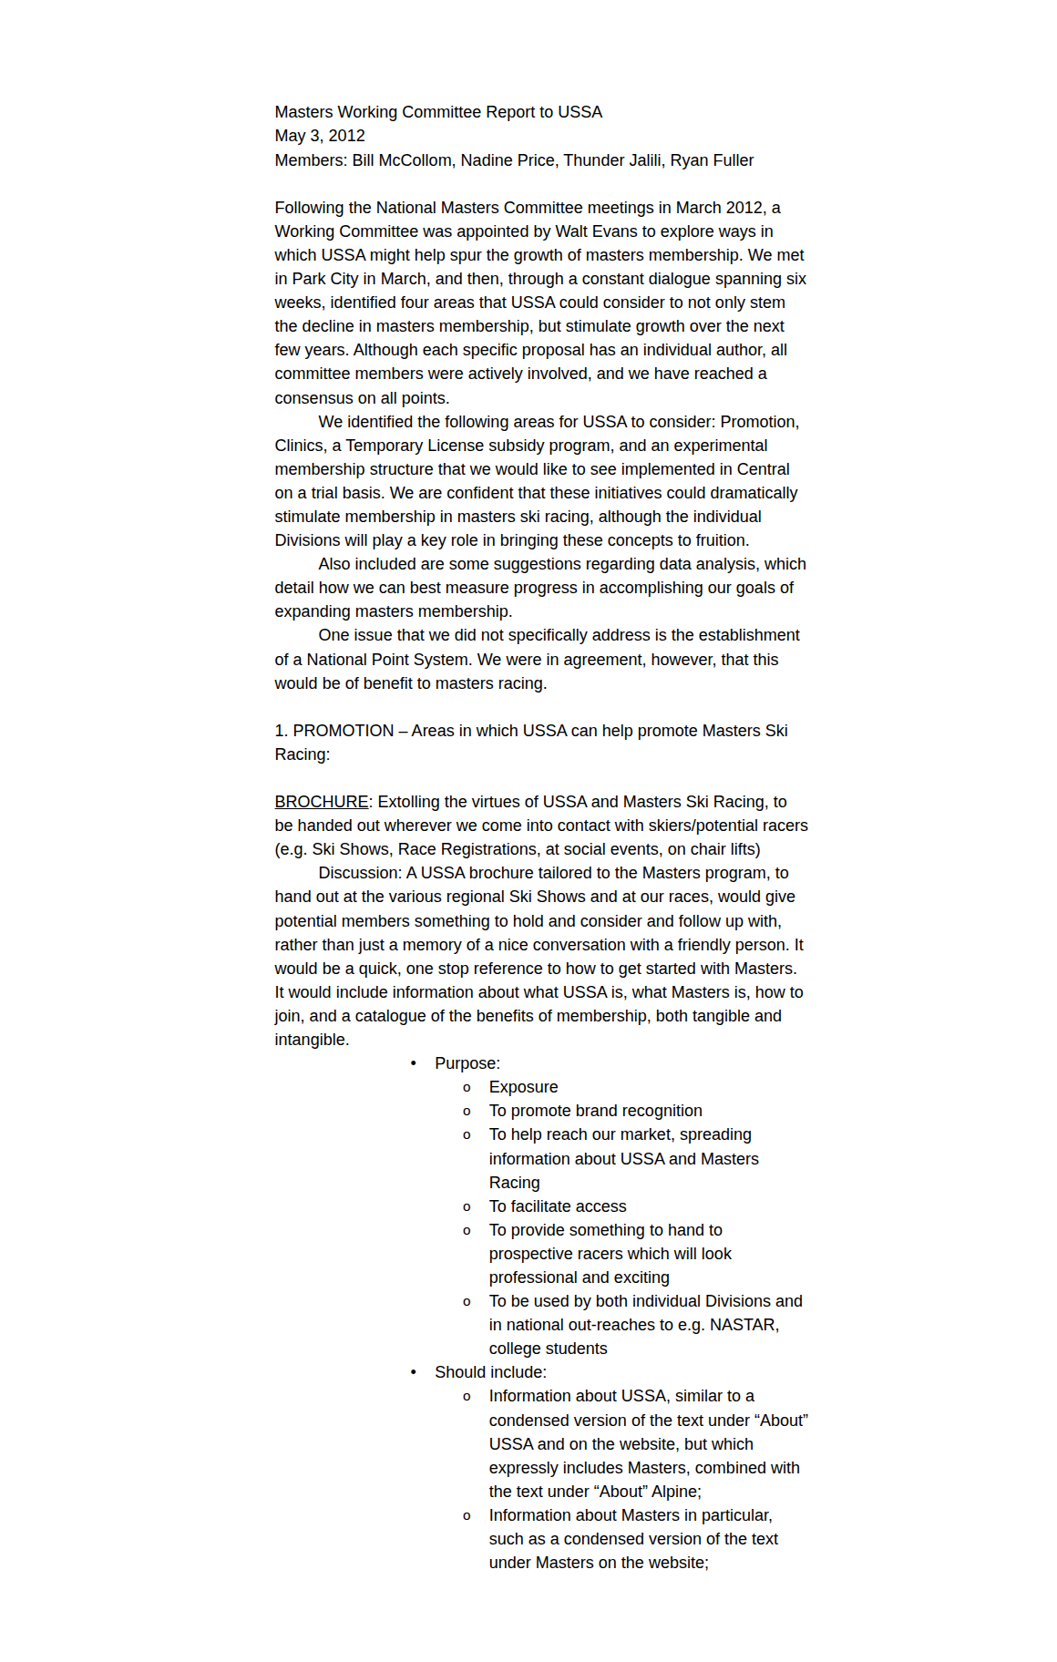Masters Working Committee Report to USSA
May 3, 2012
Members: Bill McCollom, Nadine Price, Thunder Jalili, Ryan Fuller
Following the National Masters Committee meetings in March 2012, a Working Committee was appointed by Walt Evans to explore ways in which USSA might help spur the growth of masters membership. We met in Park City in March, and then, through a constant dialogue spanning six weeks, identified four areas that USSA could consider to not only stem the decline in masters membership, but stimulate growth over the next few years. Although each specific proposal has an individual author, all committee members were actively involved, and we have reached a consensus on all points.
We identified the following areas for USSA to consider: Promotion, Clinics, a Temporary License subsidy program, and an experimental membership structure that we would like to see implemented in Central on a trial basis. We are confident that these initiatives could dramatically stimulate membership in masters ski racing, although the individual Divisions will play a key role in bringing these concepts to fruition.
Also included are some suggestions regarding data analysis, which detail how we can best measure progress in accomplishing our goals of expanding masters membership.
One issue that we did not specifically address is the establishment of a National Point System. We were in agreement, however, that this would be of benefit to masters racing.
1. PROMOTION – Areas in which USSA can help promote Masters Ski Racing:
BROCHURE: Extolling the virtues of USSA and Masters Ski Racing, to be handed out wherever we come into contact with skiers/potential racers (e.g. Ski Shows, Race Registrations, at social events, on chair lifts)
Discussion: A USSA brochure tailored to the Masters program, to hand out at the various regional Ski Shows and at our races, would give potential members something to hold and consider and follow up with, rather than just a memory of a nice conversation with a friendly person. It would be a quick, one stop reference to how to get started with Masters. It would include information about what USSA is, what Masters is, how to join, and a catalogue of the benefits of membership, both tangible and intangible.
Purpose:
Exposure
To promote brand recognition
To help reach our market, spreading information about USSA and Masters Racing
To facilitate access
To provide something to hand to prospective racers which will look professional and exciting
To be used by both individual Divisions and in national out-reaches to e.g. NASTAR, college students
Should include:
Information about USSA, similar to a condensed version of the text under “About” USSA and on the website, but which expressly includes Masters, combined with the text under “About” Alpine;
Information about Masters in particular, such as a condensed version of the text under Masters on the website;